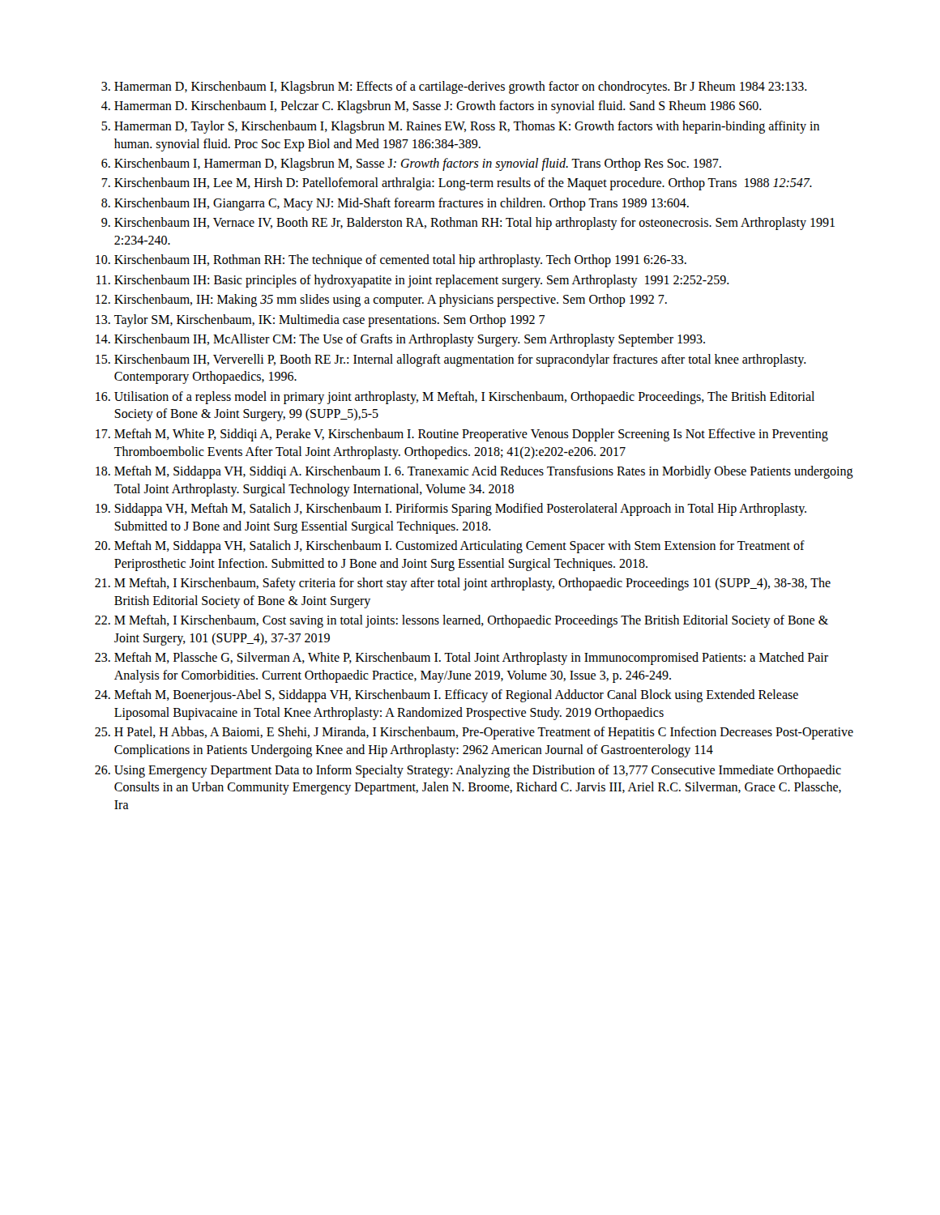Hamerman D, Kirschenbaum I, Klagsbrun M: Effects of a cartilage-derives growth factor on chondrocytes. Br J Rheum 1984 23:133.
Hamerman D. Kirschenbaum I, Pelczar C. Klagsbrun M, Sasse J: Growth factors in synovial fluid. Sand S Rheum 1986 S60.
Hamerman D, Taylor S, Kirschenbaum I, Klagsbrun M. Raines EW, Ross R, Thomas K: Growth factors with heparin-binding affinity in human. synovial fluid. Proc Soc Exp Biol and Med 1987 186:384-389.
Kirschenbaum I, Hamerman D, Klagsbrun M, Sasse J: Growth factors in synovial fluid. Trans Orthop Res Soc. 1987.
Kirschenbaum IH, Lee M, Hirsh D: Patellofemoral arthralgia: Long-term results of the Maquet procedure. Orthop Trans 1988 12:547.
Kirschenbaum IH, Giangarra C, Macy NJ: Mid-Shaft forearm fractures in children. Orthop Trans 1989 13:604.
Kirschenbaum IH, Vernace IV, Booth RE Jr, Balderston RA, Rothman RH: Total hip arthroplasty for osteonecrosis. Sem Arthroplasty 1991 2:234-240.
Kirschenbaum IH, Rothman RH: The technique of cemented total hip arthroplasty. Tech Orthop 1991 6:26-33.
Kirschenbaum IH: Basic principles of hydroxyapatite in joint replacement surgery. Sem Arthroplasty 1991 2:252-259.
Kirschenbaum, IH: Making 35 mm slides using a computer. A physicians perspective. Sem Orthop 1992 7.
Taylor SM, Kirschenbaum, IK: Multimedia case presentations. Sem Orthop 1992 7
Kirschenbaum IH, McAllister CM: The Use of Grafts in Arthroplasty Surgery. Sem Arthroplasty September 1993.
Kirschenbaum IH, Ververelli P, Booth RE Jr.: Internal allograft augmentation for supracondylar fractures after total knee arthroplasty. Contemporary Orthopaedics, 1996.
Utilisation of a repless model in primary joint arthroplasty, M Meftah, I Kirschenbaum, Orthopaedic Proceedings, The British Editorial Society of Bone & Joint Surgery, 99 (SUPP_5),5-5
Meftah M, White P, Siddiqi A, Perake V, Kirschenbaum I. Routine Preoperative Venous Doppler Screening Is Not Effective in Preventing Thromboembolic Events After Total Joint Arthroplasty. Orthopedics. 2018; 41(2):e202-e206. 2017
Meftah M, Siddappa VH, Siddiqi A. Kirschenbaum I. 6. Tranexamic Acid Reduces Transfusions Rates in Morbidly Obese Patients undergoing Total Joint Arthroplasty. Surgical Technology International, Volume 34. 2018
Siddappa VH, Meftah M, Satalich J, Kirschenbaum I. Piriformis Sparing Modified Posterolateral Approach in Total Hip Arthroplasty. Submitted to J Bone and Joint Surg Essential Surgical Techniques. 2018.
Meftah M, Siddappa VH, Satalich J, Kirschenbaum I. Customized Articulating Cement Spacer with Stem Extension for Treatment of Periprosthetic Joint Infection. Submitted to J Bone and Joint Surg Essential Surgical Techniques. 2018.
M Meftah, I Kirschenbaum, Safety criteria for short stay after total joint arthroplasty, Orthopaedic Proceedings 101 (SUPP_4), 38-38, The British Editorial Society of Bone & Joint Surgery
M Meftah, I Kirschenbaum, Cost saving in total joints: lessons learned, Orthopaedic Proceedings The British Editorial Society of Bone & Joint Surgery, 101 (SUPP_4), 37-37 2019
Meftah M, Plassche G, Silverman A, White P, Kirschenbaum I. Total Joint Arthroplasty in Immunocompromised Patients: a Matched Pair Analysis for Comorbidities. Current Orthopaedic Practice, May/June 2019, Volume 30, Issue 3, p. 246-249.
Meftah M, Boenerjous-Abel S, Siddappa VH, Kirschenbaum I. Efficacy of Regional Adductor Canal Block using Extended Release Liposomal Bupivacaine in Total Knee Arthroplasty: A Randomized Prospective Study. 2019 Orthopaedics
H Patel, H Abbas, A Baiomi, E Shehi, J Miranda, I Kirschenbaum, Pre-Operative Treatment of Hepatitis C Infection Decreases Post-Operative Complications in Patients Undergoing Knee and Hip Arthroplasty: 2962 American Journal of Gastroenterology 114
Using Emergency Department Data to Inform Specialty Strategy: Analyzing the Distribution of 13,777 Consecutive Immediate Orthopaedic Consults in an Urban Community Emergency Department, Jalen N. Broome, Richard C. Jarvis III, Ariel R.C. Silverman, Grace C. Plassche, Ira